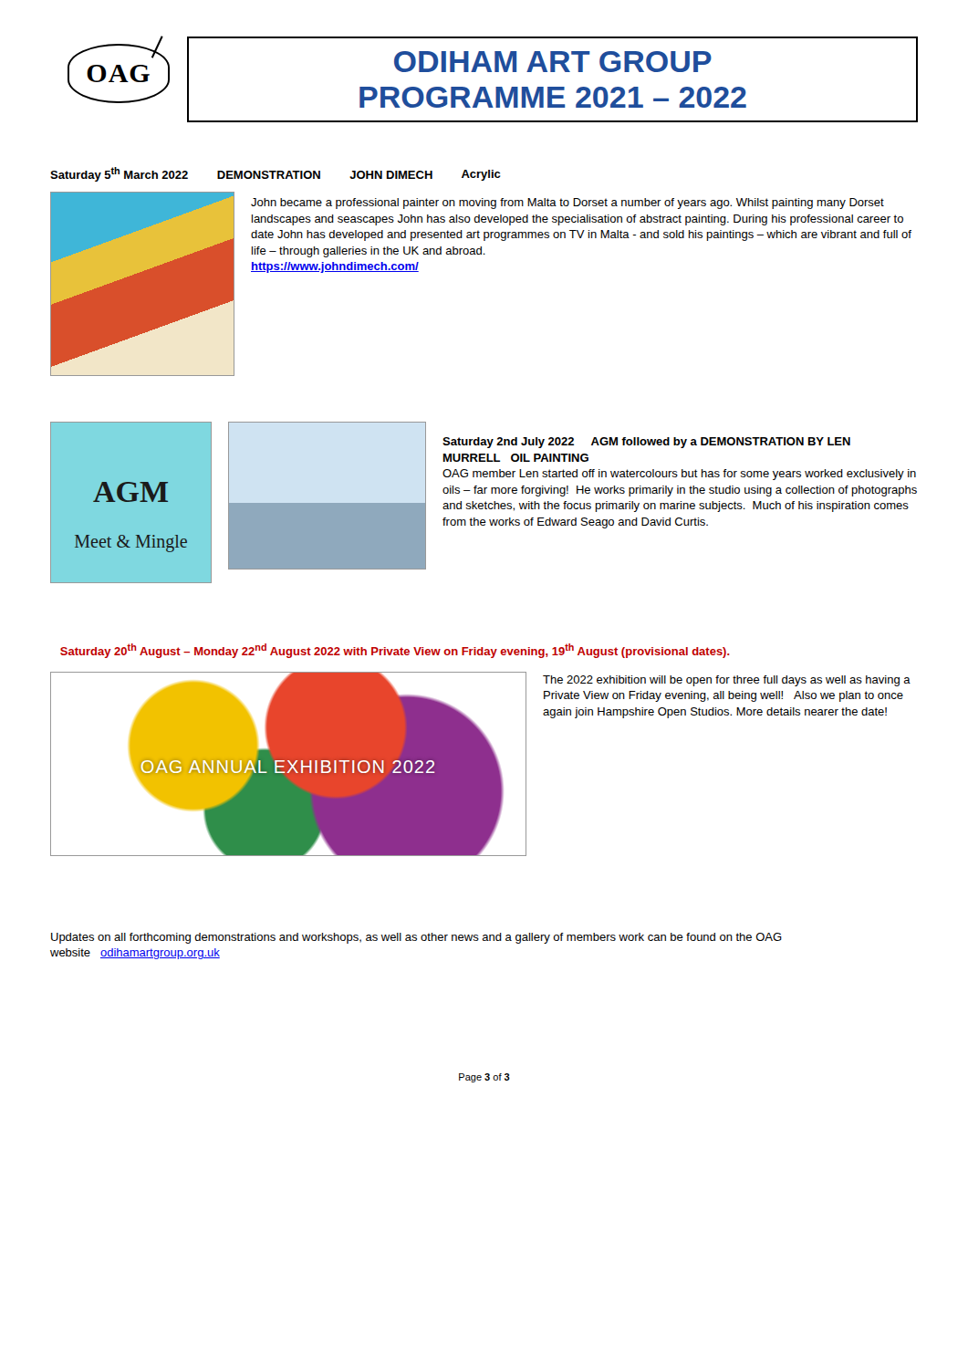OAG
ODIHAM ART GROUP
PROGRAMME 2021 – 2022
Saturday 5th March 2022 DEMONSTRATION JOHN DIMECH Acrylic
John became a professional painter on moving from Malta to Dorset a number of years ago. Whilst painting many Dorset landscapes and seascapes John has also developed the specialisation of abstract painting. During his professional career to date John has developed and presented art programmes on TV in Malta - and sold his paintings – which are vibrant and full of life – through galleries in the UK and abroad.
https://www.johndimech.com/
AGM Meet & Mingle
Saturday 2nd July 2022 AGM followed by a DEMONSTRATION BY LEN MURRELL OIL PAINTING
OAG member Len started off in watercolours but has for some years worked exclusively in oils – far more forgiving! He works primarily in the studio using a collection of photographs and sketches, with the focus primarily on marine subjects. Much of his inspiration comes from the works of Edward Seago and David Curtis.
Saturday 20th August – Monday 22nd August 2022 with Private View on Friday evening, 19th August (provisional dates).
OAG ANNUAL EXHIBITION 2022
The 2022 exhibition will be open for three full days as well as having a Private View on Friday evening, all being well! Also we plan to once again join Hampshire Open Studios. More details nearer the date!
Updates on all forthcoming demonstrations and workshops, as well as other news and a gallery of members work can be found on the OAG website odihamartgroup.org.uk
Page 3 of 3